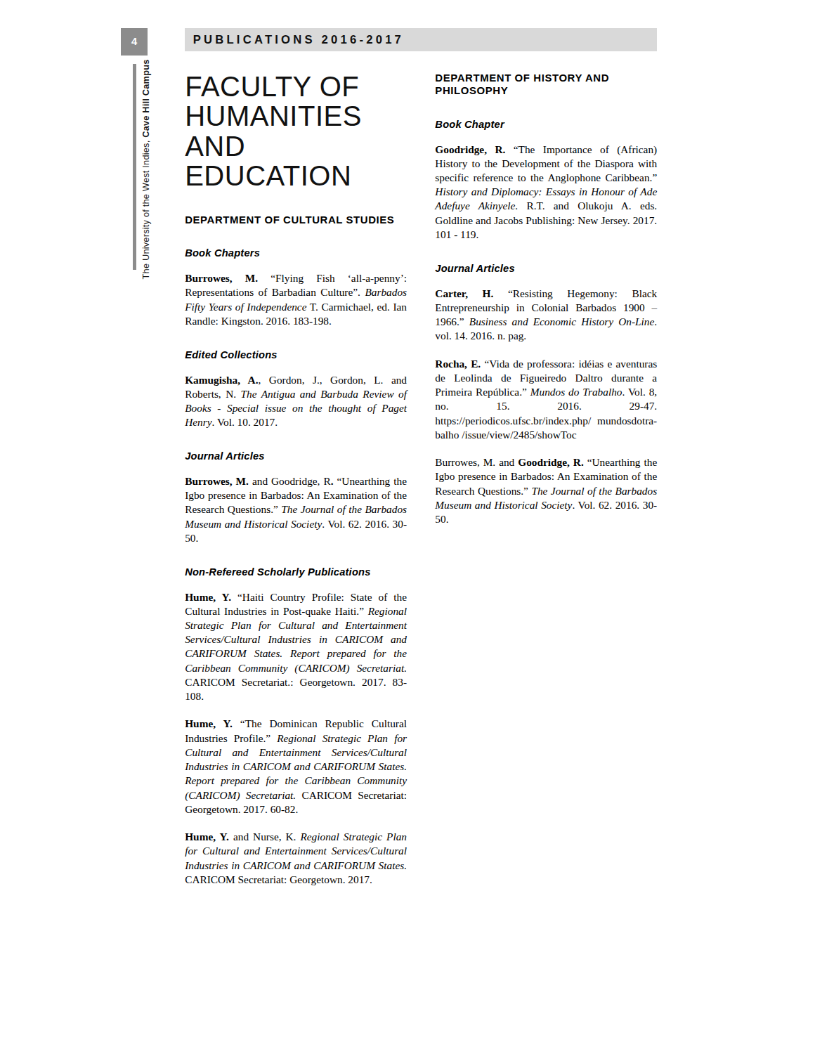4
The University of the West Indies, Cave Hill Campus
Publications 2016-2017
Faculty of
Humanities and
Education
Department of Cultural Studies
Book Chapters
Burrowes, M. “Flying Fish ‘all-a-penny’: Representations of Barbadian Culture”. Barbados Fifty Years of Independence T. Carmichael, ed. Ian Randle: Kingston. 2016. 183-198.
Edited Collections
Kamugisha, A., Gordon, J., Gordon, L. and Roberts, N. The Antigua and Barbuda Review of Books - Special issue on the thought of Paget Henry. Vol. 10. 2017.
Journal Articles
Burrowes, M. and Goodridge, R. “Unearthing the Igbo presence in Barbados: An Examination of the Research Questions.” The Journal of the Barbados Museum and Historical Society. Vol. 62. 2016. 30-50.
Non-Refereed Scholarly Publications
Hume, Y. “Haiti Country Profile: State of the Cultural Industries in Post-quake Haiti.” Regional Strategic Plan for Cultural and Entertainment Services/Cultural Industries in CARICOM and CARIFORUM States. Report prepared for the Caribbean Community (CARICOM) Secretariat. CARICOM Secretariat.: Georgetown. 2017. 83-108.
Hume, Y. “The Dominican Republic Cultural Industries Profile.” Regional Strategic Plan for Cultural and Entertainment Services/Cultural Industries in CARICOM and CARIFORUM States. Report prepared for the Caribbean Community (CARICOM) Secretariat. CARICOM Secretariat: Georgetown. 2017. 60-82.
Hume, Y. and Nurse, K. Regional Strategic Plan for Cultural and Entertainment Services/Cultural Industries in CARICOM and CARIFORUM States. CARICOM Secretariat: Georgetown. 2017.
Department of History and
Philosophy
Book Chapter
Goodridge, R. “The Importance of (African) History to the Development of the Diaspora with specific reference to the Anglophone Caribbean.” History and Diplomacy: Essays in Honour of Ade Adefuye Akinyele. R.T. and Olukoju A. eds. Goldline and Jacobs Publishing: New Jersey. 2017. 101 - 119.
Journal Articles
Carter, H. “Resisting Hegemony: Black Entrepreneurship in Colonial Barbados 1900 – 1966.” Business and Economic History On-Line. vol. 14. 2016. n. pag.
Rocha, E. “Vida de professora: idéias e aventuras de Leolinda de Figueiredo Daltro durante a Primeira República.” Mundos do Trabalho. Vol. 8, no. 15. 2016. 29-47. https://periodicos.ufsc.br/index.php/ mundosdotrabalho /issue/view/2485/showToc
Burrowes, M. and Goodridge, R. “Unearthing the Igbo presence in Barbados: An Examination of the Research Questions.” The Journal of the Barbados Museum and Historical Society. Vol. 62. 2016. 30-50.